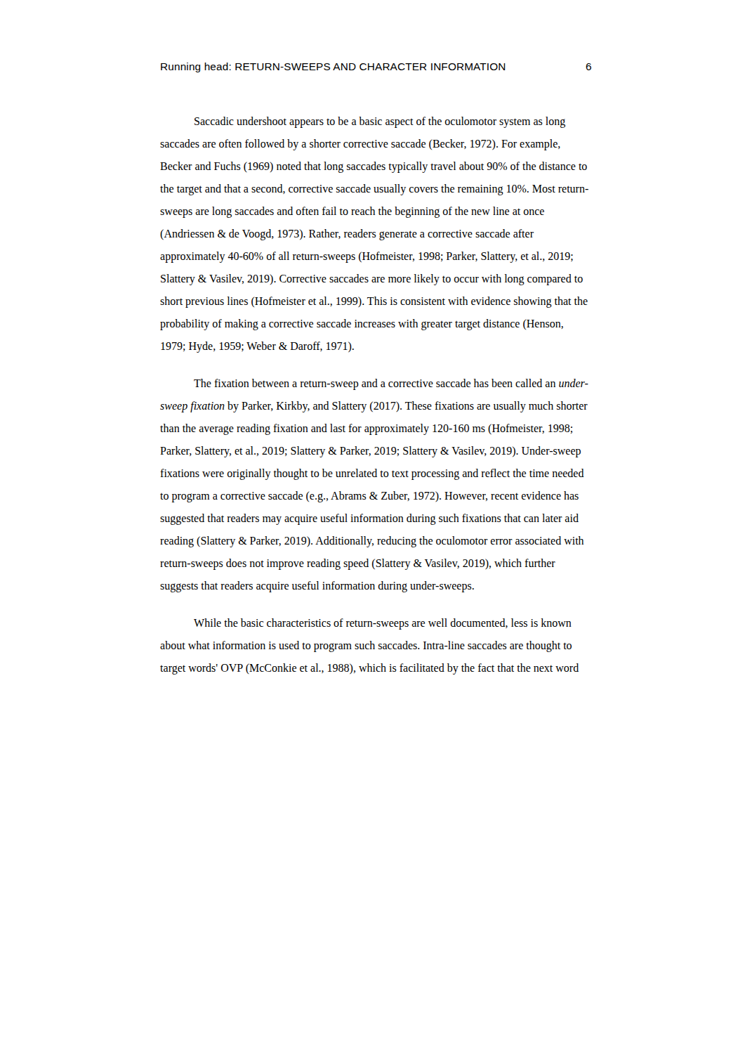Running head: RETURN-SWEEPS AND CHARACTER INFORMATION 6
Saccadic undershoot appears to be a basic aspect of the oculomotor system as long saccades are often followed by a shorter corrective saccade (Becker, 1972). For example, Becker and Fuchs (1969) noted that long saccades typically travel about 90% of the distance to the target and that a second, corrective saccade usually covers the remaining 10%. Most return-sweeps are long saccades and often fail to reach the beginning of the new line at once (Andriessen & de Voogd, 1973). Rather, readers generate a corrective saccade after approximately 40-60% of all return-sweeps (Hofmeister, 1998; Parker, Slattery, et al., 2019; Slattery & Vasilev, 2019). Corrective saccades are more likely to occur with long compared to short previous lines (Hofmeister et al., 1999). This is consistent with evidence showing that the probability of making a corrective saccade increases with greater target distance (Henson, 1979; Hyde, 1959; Weber & Daroff, 1971).
The fixation between a return-sweep and a corrective saccade has been called an under-sweep fixation by Parker, Kirkby, and Slattery (2017). These fixations are usually much shorter than the average reading fixation and last for approximately 120-160 ms (Hofmeister, 1998; Parker, Slattery, et al., 2019; Slattery & Parker, 2019; Slattery & Vasilev, 2019). Under-sweep fixations were originally thought to be unrelated to text processing and reflect the time needed to program a corrective saccade (e.g., Abrams & Zuber, 1972). However, recent evidence has suggested that readers may acquire useful information during such fixations that can later aid reading (Slattery & Parker, 2019). Additionally, reducing the oculomotor error associated with return-sweeps does not improve reading speed (Slattery & Vasilev, 2019), which further suggests that readers acquire useful information during under-sweeps.
While the basic characteristics of return-sweeps are well documented, less is known about what information is used to program such saccades. Intra-line saccades are thought to target words' OVP (McConkie et al., 1988), which is facilitated by the fact that the next word